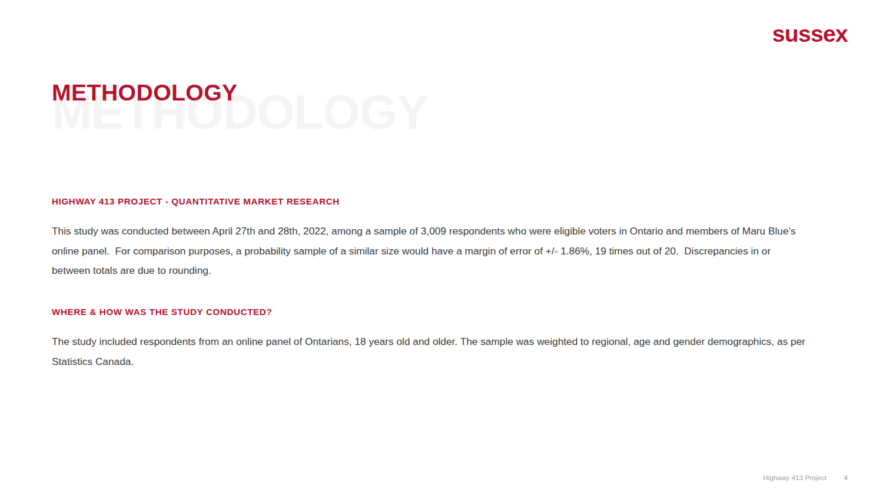sussex
METHODOLOGY
METHODOLOGY
Highway 413 Project - Quantitative Market Research
This study was conducted between April 27th and 28th, 2022, among a sample of 3,009 respondents who were eligible voters in Ontario and members of Maru Blue’s online panel. For comparison purposes, a probability sample of a similar size would have a margin of error of +/- 1.86%, 19 times out of 20. Discrepancies in or between totals are due to rounding.
Where & How Was The Study Conducted?
The study included respondents from an online panel of Ontarians, 18 years old and older. The sample was weighted to regional, age and gender demographics, as per Statistics Canada.
Highway 413 Project 4